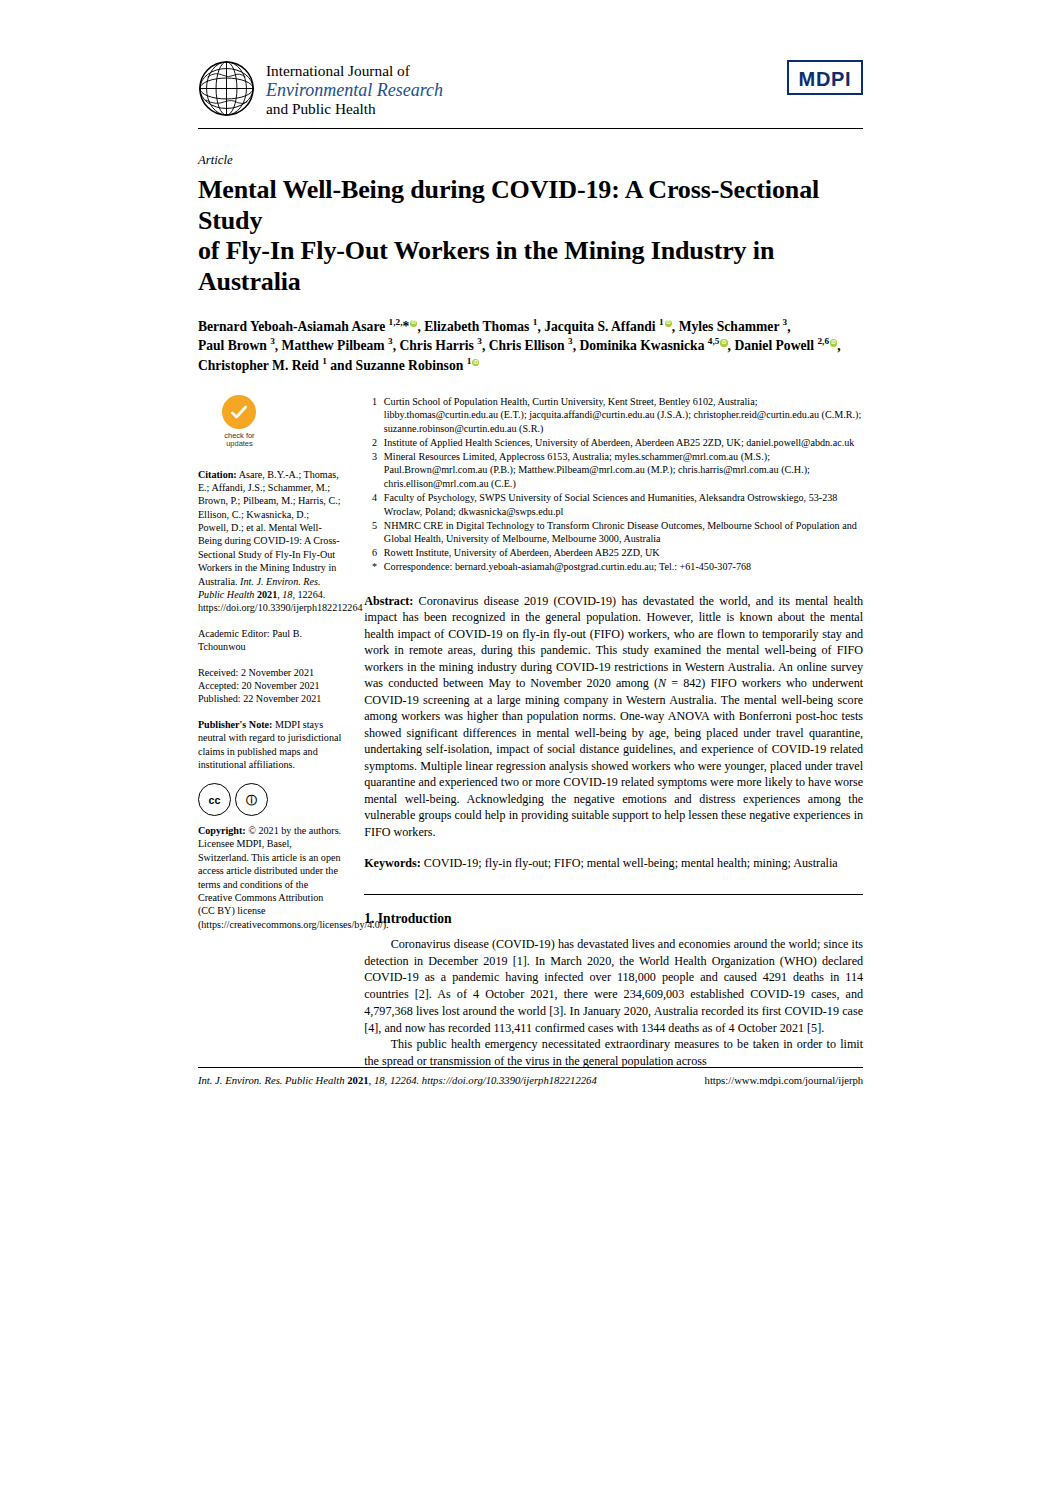International Journal of
Environmental Research
and Public Health
MDPI
Article
Mental Well-Being during COVID-19: A Cross-Sectional Study
of Fly-In Fly-Out Workers in the Mining Industry in Australia
Bernard Yeboah-Asiamah Asare 1,2,* , Elizabeth Thomas 1, Jacquita S. Affandi 1 , Myles Schammer 3,
Paul Brown 3, Matthew Pilbeam 3, Chris Harris 3, Chris Ellison 3, Dominika Kwasnicka 4,5 , Daniel Powell 2,6 ,
Christopher M. Reid 1 and Suzanne Robinson 1
check for
updates
Citation: Asare, B.Y.-A.; Thomas, E.; Affandi, J.S.; Schammer, M.; Brown, P.; Pilbeam, M.; Harris, C.; Ellison, C.; Kwasnicka, D.; Powell, D.; et al. Mental Well-Being during COVID-19: A Cross-Sectional Study of Fly-In Fly-Out Workers in the Mining Industry in Australia. Int. J. Environ. Res. Public Health 2021, 18, 12264. https://doi.org/10.3390/ijerph182212264
Academic Editor: Paul B. Tchounwou
Received: 2 November 2021
Accepted: 20 November 2021
Published: 22 November 2021
Publisher's Note: MDPI stays neutral with regard to jurisdictional claims in published maps and institutional affiliations.
cc
ⓘ
Copyright: © 2021 by the authors. Licensee MDPI, Basel, Switzerland. This article is an open access article distributed under the terms and conditions of the Creative Commons Attribution (CC BY) license (https://creativecommons.org/licenses/by/4.0/).
1
Curtin School of Population Health, Curtin University, Kent Street, Bentley 6102, Australia; libby.thomas@curtin.edu.au (E.T.); jacquita.affandi@curtin.edu.au (J.S.A.); christopher.reid@curtin.edu.au (C.M.R.); suzanne.robinson@curtin.edu.au (S.R.)
2
Institute of Applied Health Sciences, University of Aberdeen, Aberdeen AB25 2ZD, UK; daniel.powell@abdn.ac.uk
3
Mineral Resources Limited, Applecross 6153, Australia; myles.schammer@mrl.com.au (M.S.); Paul.Brown@mrl.com.au (P.B.); Matthew.Pilbeam@mrl.com.au (M.P.); chris.harris@mrl.com.au (C.H.); chris.ellison@mrl.com.au (C.E.)
4
Faculty of Psychology, SWPS University of Social Sciences and Humanities, Aleksandra Ostrowskiego, 53-238 Wroclaw, Poland; dkwasnicka@swps.edu.pl
5
NHMRC CRE in Digital Technology to Transform Chronic Disease Outcomes, Melbourne School of Population and Global Health, University of Melbourne, Melbourne 3000, Australia
6
Rowett Institute, University of Aberdeen, Aberdeen AB25 2ZD, UK
*
Correspondence: bernard.yeboah-asiamah@postgrad.curtin.edu.au; Tel.: +61-450-307-768
Abstract: Coronavirus disease 2019 (COVID-19) has devastated the world, and its mental health impact has been recognized in the general population. However, little is known about the mental health impact of COVID-19 on fly-in fly-out (FIFO) workers, who are flown to temporarily stay and work in remote areas, during this pandemic. This study examined the mental well-being of FIFO workers in the mining industry during COVID-19 restrictions in Western Australia. An online survey was conducted between May to November 2020 among (N = 842) FIFO workers who underwent COVID-19 screening at a large mining company in Western Australia. The mental well-being score among workers was higher than population norms. One-way ANOVA with Bonferroni post-hoc tests showed significant differences in mental well-being by age, being placed under travel quarantine, undertaking self-isolation, impact of social distance guidelines, and experience of COVID-19 related symptoms. Multiple linear regression analysis showed workers who were younger, placed under travel quarantine and experienced two or more COVID-19 related symptoms were more likely to have worse mental well-being. Acknowledging the negative emotions and distress experiences among the vulnerable groups could help in providing suitable support to help lessen these negative experiences in FIFO workers.
Keywords: COVID-19; fly-in fly-out; FIFO; mental well-being; mental health; mining; Australia
1. Introduction
Coronavirus disease (COVID-19) has devastated lives and economies around the world; since its detection in December 2019 [1]. In March 2020, the World Health Organization (WHO) declared COVID-19 as a pandemic having infected over 118,000 people and caused 4291 deaths in 114 countries [2]. As of 4 October 2021, there were 234,609,003 established COVID-19 cases, and 4,797,368 lives lost around the world [3]. In January 2020, Australia recorded its first COVID-19 case [4], and now has recorded 113,411 confirmed cases with 1344 deaths as of 4 October 2021 [5].
This public health emergency necessitated extraordinary measures to be taken in order to limit the spread or transmission of the virus in the general population across
Int. J. Environ. Res. Public Health 2021, 18, 12264. https://doi.org/10.3390/ijerph182212264
https://www.mdpi.com/journal/ijerph